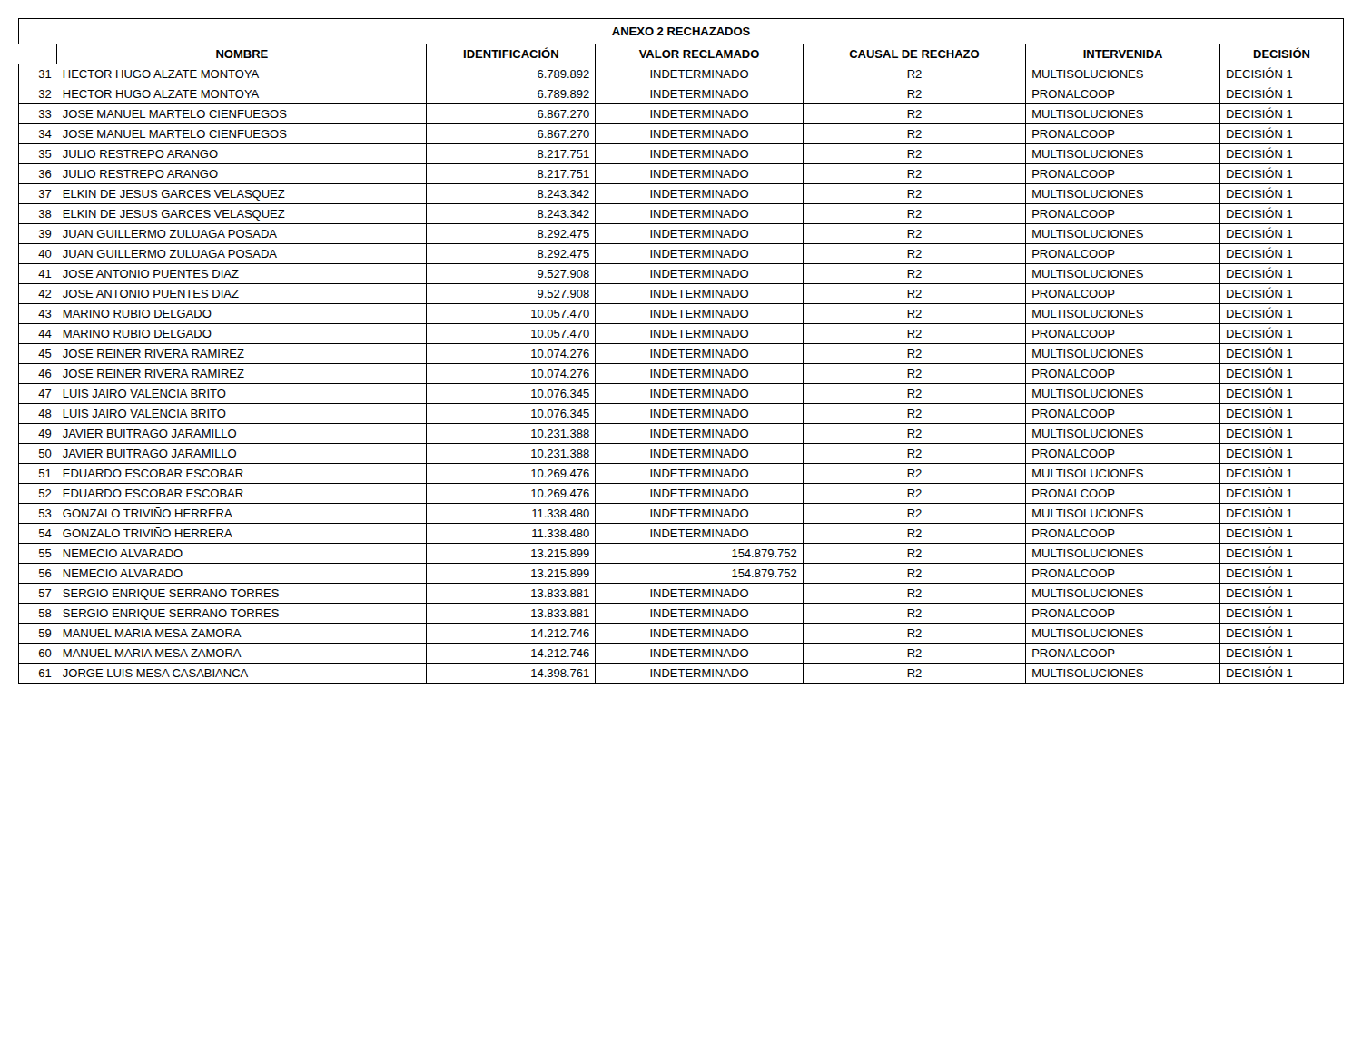ANEXO 2 RECHAZADOS
| | NOMBRE | IDENTIFICACIÓN | VALOR RECLAMADO | CAUSAL DE RECHAZO | INTERVENIDA | DECISIÓN |
| --- | --- | --- | --- | --- | --- | --- |
| 31 | HECTOR HUGO ALZATE MONTOYA | 6.789.892 | INDETERMINADO | R2 | MULTISOLUCIONES | DECISIÓN 1 |
| 32 | HECTOR HUGO ALZATE MONTOYA | 6.789.892 | INDETERMINADO | R2 | PRONALCOOP | DECISIÓN 1 |
| 33 | JOSE MANUEL MARTELO CIENFUEGOS | 6.867.270 | INDETERMINADO | R2 | MULTISOLUCIONES | DECISIÓN 1 |
| 34 | JOSE MANUEL MARTELO CIENFUEGOS | 6.867.270 | INDETERMINADO | R2 | PRONALCOOP | DECISIÓN 1 |
| 35 | JULIO RESTREPO ARANGO | 8.217.751 | INDETERMINADO | R2 | MULTISOLUCIONES | DECISIÓN 1 |
| 36 | JULIO RESTREPO ARANGO | 8.217.751 | INDETERMINADO | R2 | PRONALCOOP | DECISIÓN 1 |
| 37 | ELKIN DE JESUS GARCES VELASQUEZ | 8.243.342 | INDETERMINADO | R2 | MULTISOLUCIONES | DECISIÓN 1 |
| 38 | ELKIN DE JESUS GARCES VELASQUEZ | 8.243.342 | INDETERMINADO | R2 | PRONALCOOP | DECISIÓN 1 |
| 39 | JUAN GUILLERMO ZULUAGA POSADA | 8.292.475 | INDETERMINADO | R2 | MULTISOLUCIONES | DECISIÓN 1 |
| 40 | JUAN GUILLERMO ZULUAGA POSADA | 8.292.475 | INDETERMINADO | R2 | PRONALCOOP | DECISIÓN 1 |
| 41 | JOSE ANTONIO PUENTES DIAZ | 9.527.908 | INDETERMINADO | R2 | MULTISOLUCIONES | DECISIÓN 1 |
| 42 | JOSE ANTONIO PUENTES DIAZ | 9.527.908 | INDETERMINADO | R2 | PRONALCOOP | DECISIÓN 1 |
| 43 | MARINO RUBIO DELGADO | 10.057.470 | INDETERMINADO | R2 | MULTISOLUCIONES | DECISIÓN 1 |
| 44 | MARINO RUBIO DELGADO | 10.057.470 | INDETERMINADO | R2 | PRONALCOOP | DECISIÓN 1 |
| 45 | JOSE REINER RIVERA RAMIREZ | 10.074.276 | INDETERMINADO | R2 | MULTISOLUCIONES | DECISIÓN 1 |
| 46 | JOSE REINER RIVERA RAMIREZ | 10.074.276 | INDETERMINADO | R2 | PRONALCOOP | DECISIÓN 1 |
| 47 | LUIS JAIRO VALENCIA BRITO | 10.076.345 | INDETERMINADO | R2 | MULTISOLUCIONES | DECISIÓN 1 |
| 48 | LUIS JAIRO VALENCIA BRITO | 10.076.345 | INDETERMINADO | R2 | PRONALCOOP | DECISIÓN 1 |
| 49 | JAVIER BUITRAGO JARAMILLO | 10.231.388 | INDETERMINADO | R2 | MULTISOLUCIONES | DECISIÓN 1 |
| 50 | JAVIER BUITRAGO JARAMILLO | 10.231.388 | INDETERMINADO | R2 | PRONALCOOP | DECISIÓN 1 |
| 51 | EDUARDO ESCOBAR ESCOBAR | 10.269.476 | INDETERMINADO | R2 | MULTISOLUCIONES | DECISIÓN 1 |
| 52 | EDUARDO ESCOBAR ESCOBAR | 10.269.476 | INDETERMINADO | R2 | PRONALCOOP | DECISIÓN 1 |
| 53 | GONZALO TRIVIÑO HERRERA | 11.338.480 | INDETERMINADO | R2 | MULTISOLUCIONES | DECISIÓN 1 |
| 54 | GONZALO TRIVIÑO HERRERA | 11.338.480 | INDETERMINADO | R2 | PRONALCOOP | DECISIÓN 1 |
| 55 | NEMECIO ALVARADO | 13.215.899 | 154.879.752 | R2 | MULTISOLUCIONES | DECISIÓN 1 |
| 56 | NEMECIO ALVARADO | 13.215.899 | 154.879.752 | R2 | PRONALCOOP | DECISIÓN 1 |
| 57 | SERGIO ENRIQUE SERRANO TORRES | 13.833.881 | INDETERMINADO | R2 | MULTISOLUCIONES | DECISIÓN 1 |
| 58 | SERGIO ENRIQUE SERRANO TORRES | 13.833.881 | INDETERMINADO | R2 | PRONALCOOP | DECISIÓN 1 |
| 59 | MANUEL MARIA MESA ZAMORA | 14.212.746 | INDETERMINADO | R2 | MULTISOLUCIONES | DECISIÓN 1 |
| 60 | MANUEL MARIA MESA ZAMORA | 14.212.746 | INDETERMINADO | R2 | PRONALCOOP | DECISIÓN 1 |
| 61 | JORGE LUIS MESA CASABIANCA | 14.398.761 | INDETERMINADO | R2 | MULTISOLUCIONES | DECISIÓN 1 |